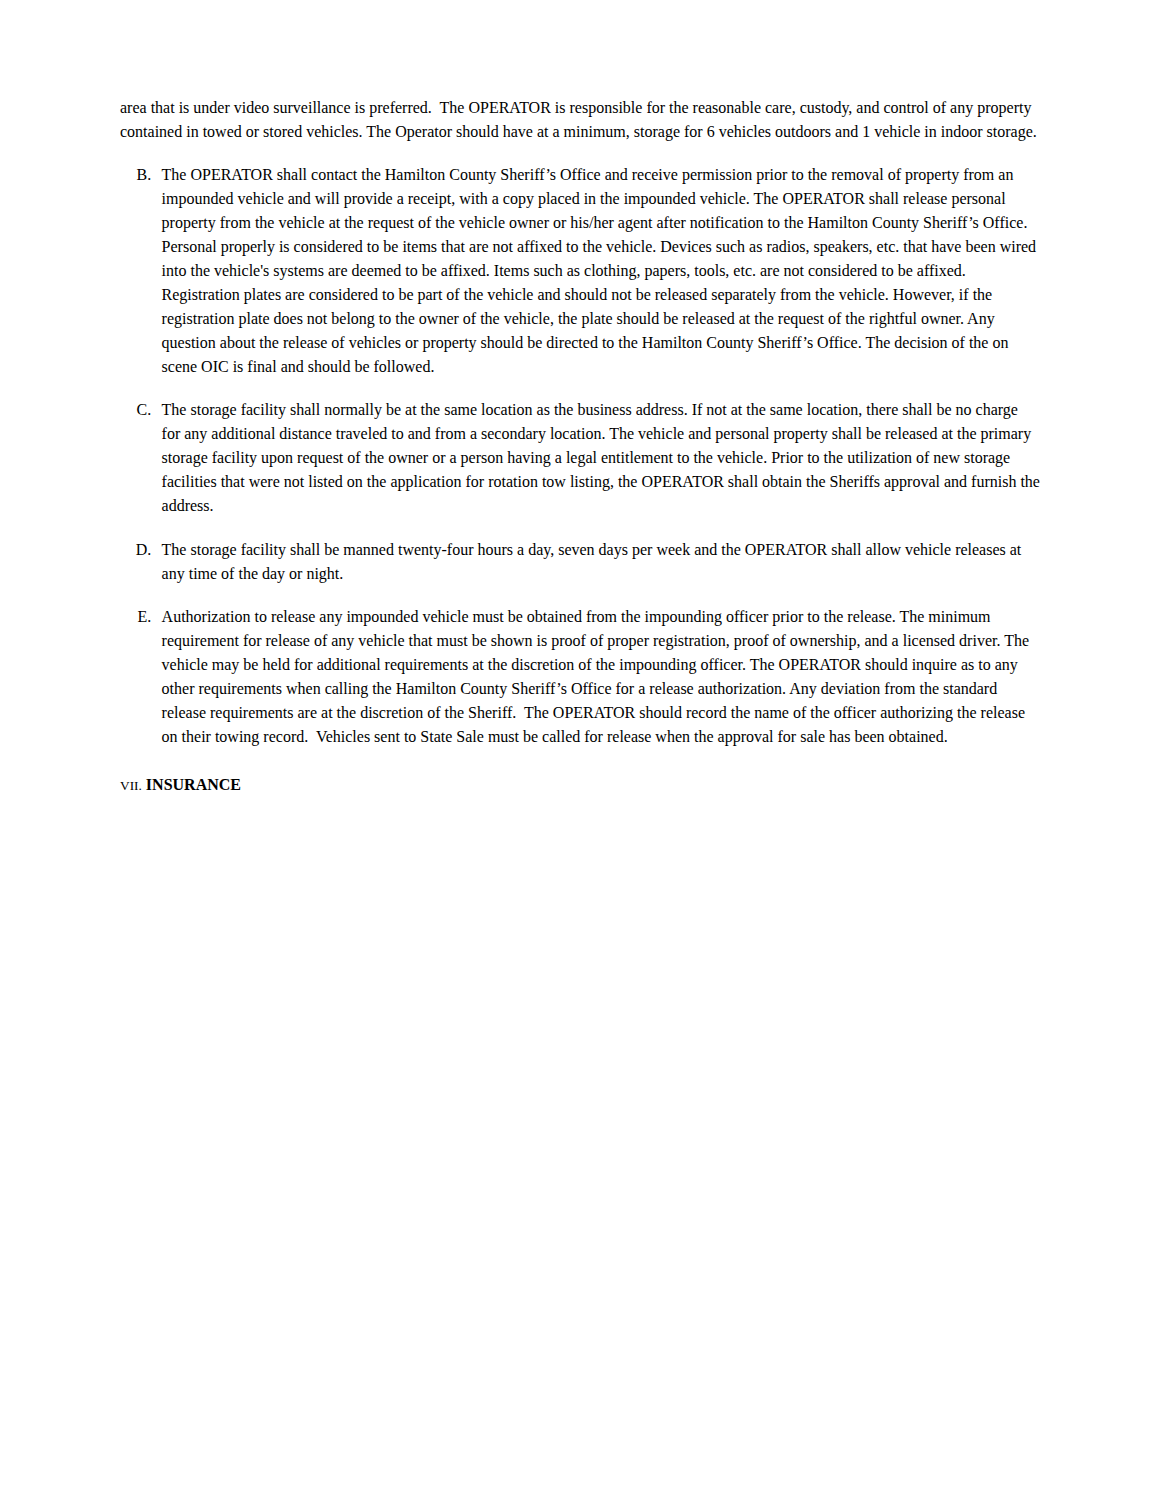area that is under video surveillance is preferred. The OPERATOR is responsible for the reasonable care, custody, and control of any property contained in towed or stored vehicles. The Operator should have at a minimum, storage for 6 vehicles outdoors and 1 vehicle in indoor storage.
The OPERATOR shall contact the Hamilton County Sheriff’s Office and receive permission prior to the removal of property from an impounded vehicle and will provide a receipt, with a copy placed in the impounded vehicle. The OPERATOR shall release personal property from the vehicle at the request of the vehicle owner or his/her agent after notification to the Hamilton County Sheriff’s Office. Personal properly is considered to be items that are not affixed to the vehicle. Devices such as radios, speakers, etc. that have been wired into the vehicle's systems are deemed to be affixed. Items such as clothing, papers, tools, etc. are not considered to be affixed. Registration plates are considered to be part of the vehicle and should not be released separately from the vehicle. However, if the registration plate does not belong to the owner of the vehicle, the plate should be released at the request of the rightful owner. Any question about the release of vehicles or property should be directed to the Hamilton County Sheriff’s Office. The decision of the on scene OIC is final and should be followed.
The storage facility shall normally be at the same location as the business address. If not at the same location, there shall be no charge for any additional distance traveled to and from a secondary location. The vehicle and personal property shall be released at the primary storage facility upon request of the owner or a person having a legal entitlement to the vehicle. Prior to the utilization of new storage facilities that were not listed on the application for rotation tow listing, the OPERATOR shall obtain the Sheriffs approval and furnish the address.
The storage facility shall be manned twenty-four hours a day, seven days per week and the OPERATOR shall allow vehicle releases at any time of the day or night.
Authorization to release any impounded vehicle must be obtained from the impounding officer prior to the release. The minimum requirement for release of any vehicle that must be shown is proof of proper registration, proof of ownership, and a licensed driver. The vehicle may be held for additional requirements at the discretion of the impounding officer. The OPERATOR should inquire as to any other requirements when calling the Hamilton County Sheriff’s Office for a release authorization. Any deviation from the standard release requirements are at the discretion of the Sheriff. The OPERATOR should record the name of the officer authorizing the release on their towing record. Vehicles sent to State Sale must be called for release when the approval for sale has been obtained.
VII. INSURANCE